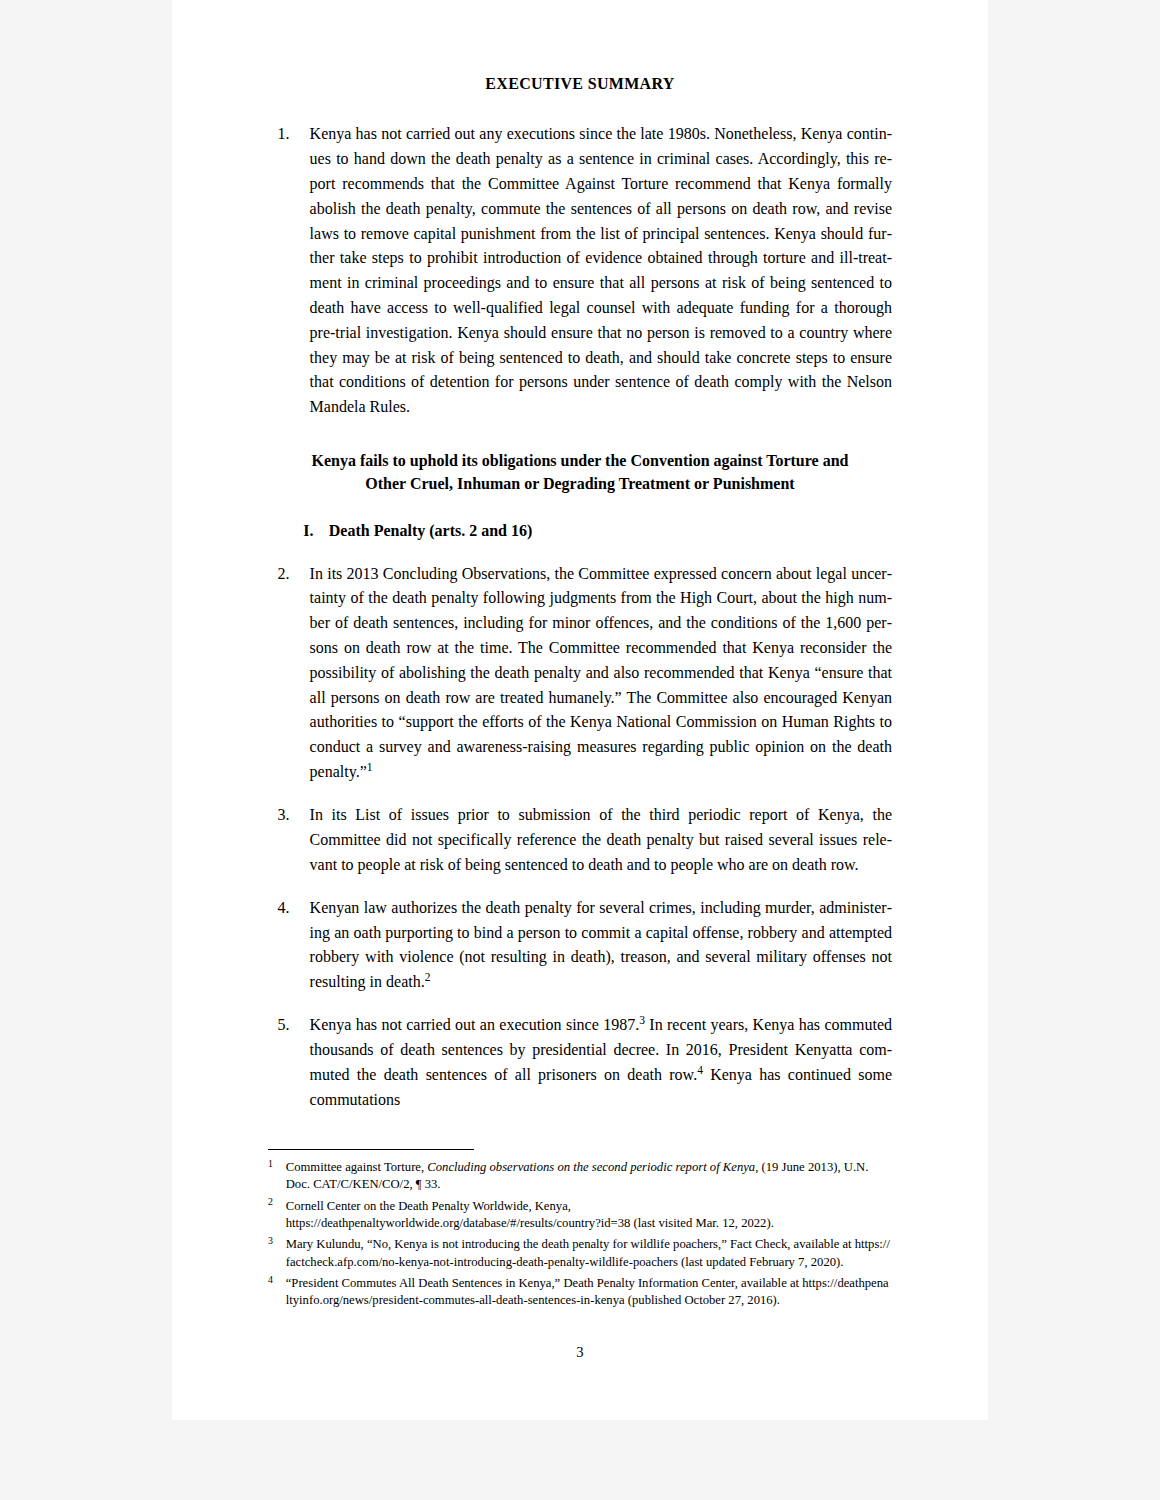Executive Summary
Kenya has not carried out any executions since the late 1980s. Nonetheless, Kenya continues to hand down the death penalty as a sentence in criminal cases. Accordingly, this report recommends that the Committee Against Torture recommend that Kenya formally abolish the death penalty, commute the sentences of all persons on death row, and revise laws to remove capital punishment from the list of principal sentences. Kenya should further take steps to prohibit introduction of evidence obtained through torture and ill-treatment in criminal proceedings and to ensure that all persons at risk of being sentenced to death have access to well-qualified legal counsel with adequate funding for a thorough pre-trial investigation. Kenya should ensure that no person is removed to a country where they may be at risk of being sentenced to death, and should take concrete steps to ensure that conditions of detention for persons under sentence of death comply with the Nelson Mandela Rules.
Kenya fails to uphold its obligations under the Convention against Torture and Other Cruel, Inhuman or Degrading Treatment or Punishment
I. Death Penalty (arts. 2 and 16)
In its 2013 Concluding Observations, the Committee expressed concern about legal uncertainty of the death penalty following judgments from the High Court, about the high number of death sentences, including for minor offences, and the conditions of the 1,600 persons on death row at the time. The Committee recommended that Kenya reconsider the possibility of abolishing the death penalty and also recommended that Kenya “ensure that all persons on death row are treated humanely.” The Committee also encouraged Kenyan authorities to “support the efforts of the Kenya National Commission on Human Rights to conduct a survey and awareness-raising measures regarding public opinion on the death penalty.”1
In its List of issues prior to submission of the third periodic report of Kenya, the Committee did not specifically reference the death penalty but raised several issues relevant to people at risk of being sentenced to death and to people who are on death row.
Kenyan law authorizes the death penalty for several crimes, including murder, administering an oath purporting to bind a person to commit a capital offense, robbery and attempted robbery with violence (not resulting in death), treason, and several military offenses not resulting in death.2
Kenya has not carried out an execution since 1987.3 In recent years, Kenya has commuted thousands of death sentences by presidential decree. In 2016, President Kenyatta commuted the death sentences of all prisoners on death row.4 Kenya has continued some commutations
Committee against Torture, Concluding observations on the second periodic report of Kenya, (19 June 2013), U.N. Doc. CAT/C/KEN/CO/2, ¶ 33.
Cornell Center on the Death Penalty Worldwide, Kenya,
https://deathpenaltyworldwide.org/database/#/results/country?id=38 (last visited Mar. 12, 2022).
Mary Kulundu, “No, Kenya is not introducing the death penalty for wildlife poachers,” Fact Check, available at https://factcheck.afp.com/no-kenya-not-introducing-death-penalty-wildlife-poachers (last updated February 7, 2020).
“President Commutes All Death Sentences in Kenya,” Death Penalty Information Center, available at https://deathpenaltyinfo.org/news/president-commutes-all-death-sentences-in-kenya (published October 27, 2016).
3